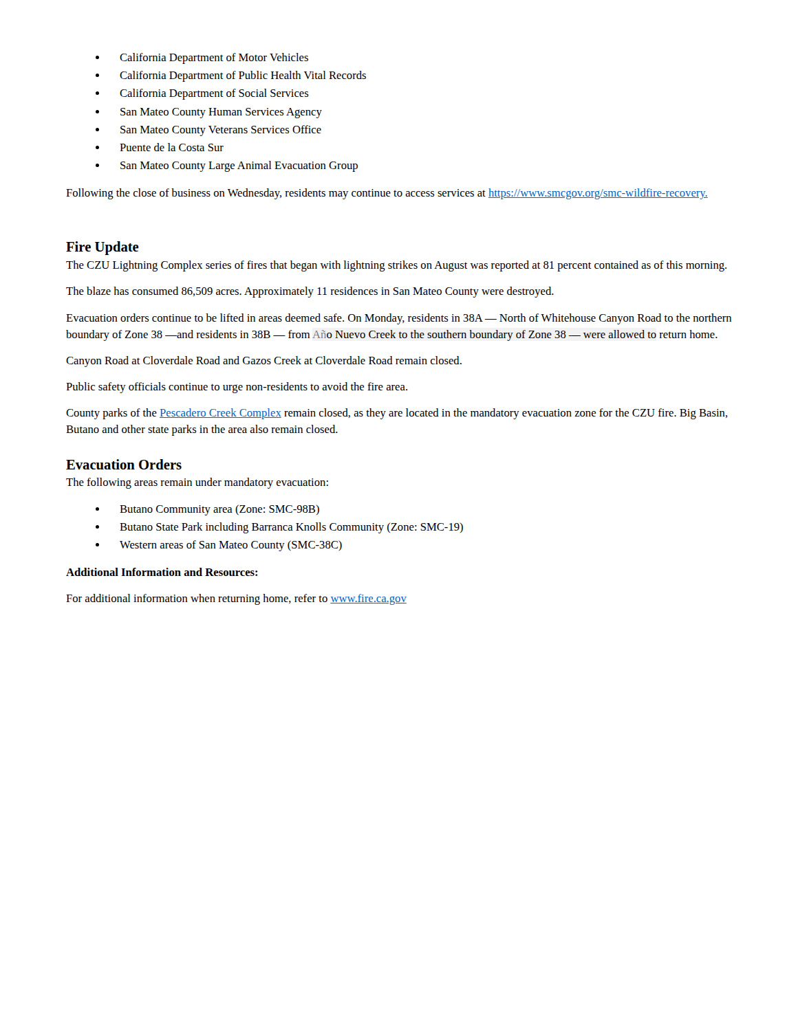California Department of Motor Vehicles
California Department of Public Health Vital Records
California Department of Social Services
San Mateo County Human Services Agency
San Mateo County Veterans Services Office
Puente de la Costa Sur
San Mateo County Large Animal Evacuation Group
Following the close of business on Wednesday, residents may continue to access services at https://www.smcgov.org/smc-wildfire-recovery.
Fire Update
The CZU Lightning Complex series of fires that began with lightning strikes on August was reported at 81 percent contained as of this morning.
The blaze has consumed 86,509 acres. Approximately 11 residences in San Mateo County were destroyed.
Evacuation orders continue to be lifted in areas deemed safe. On Monday, residents in 38A — North of Whitehouse Canyon Road to the northern boundary of Zone 38 —and residents in 38B — from Añ o Nuevo Creek to the southern boundary of Zone 38 — were allowed to return home.
Canyon Road at Cloverdale Road and Gazos Creek at Cloverdale Road remain closed.
Public safety officials continue to urge non-residents to avoid the fire area.
County parks of the Pescadero Creek Complex remain closed, as they are located in the mandatory evacuation zone for the CZU fire. Big Basin, Butano and other state parks in the area also remain closed.
Evacuation Orders
The following areas remain under mandatory evacuation:
Butano Community area (Zone: SMC-98B)
Butano State Park including Barranca Knolls Community (Zone: SMC-19)
Western areas of San Mateo County (SMC-38C)
Additional Information and Resources:
For additional information when returning home, refer to www.fire.ca.gov